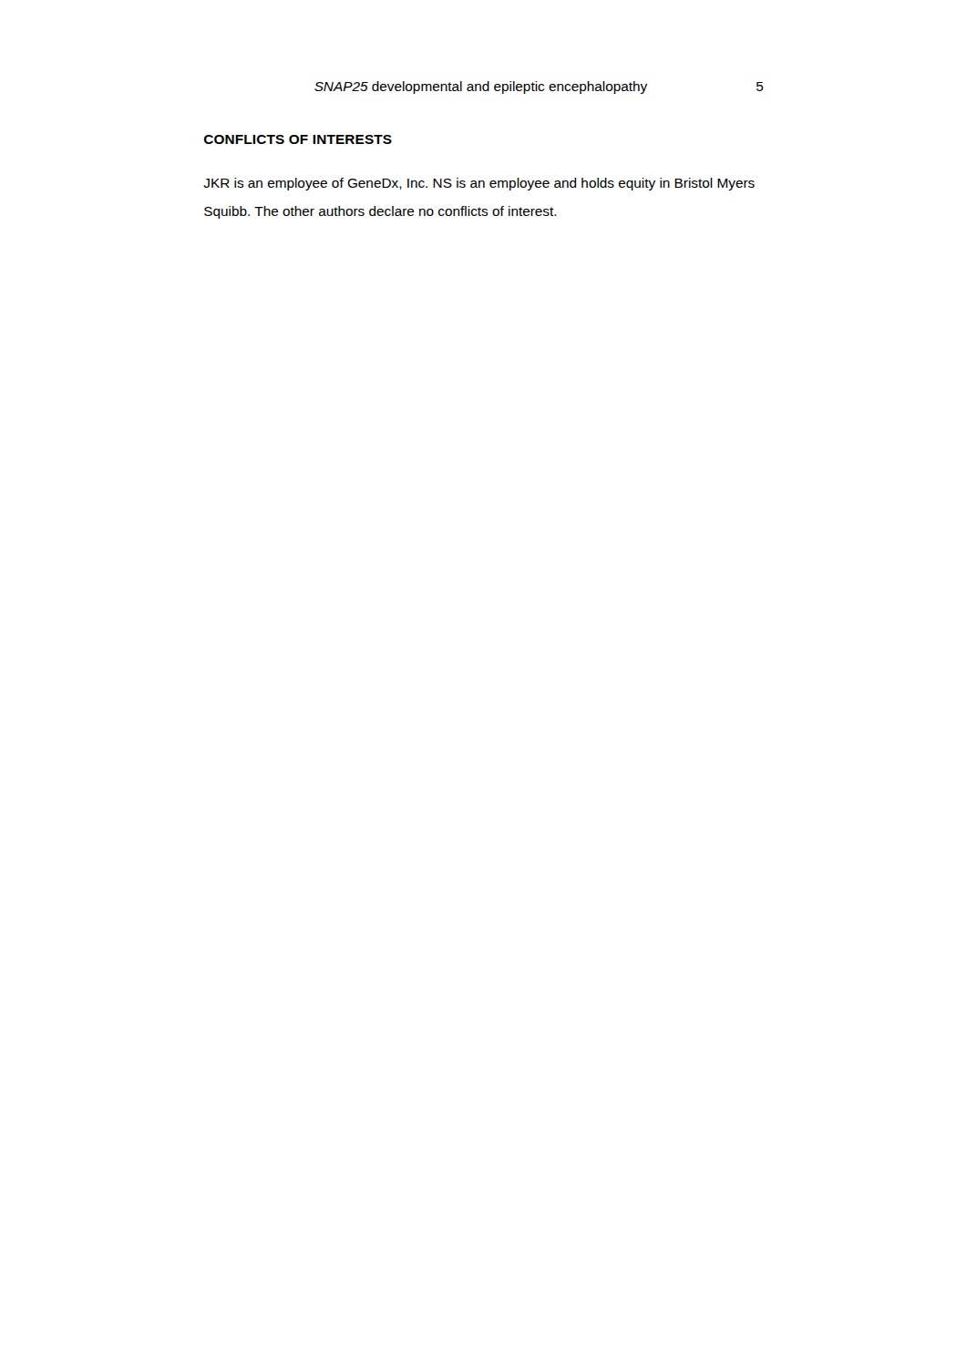SNAP25 developmental and epileptic encephalopathy 5
CONFLICTS OF INTERESTS
JKR is an employee of GeneDx, Inc. NS is an employee and holds equity in Bristol Myers Squibb. The other authors declare no conflicts of interest.